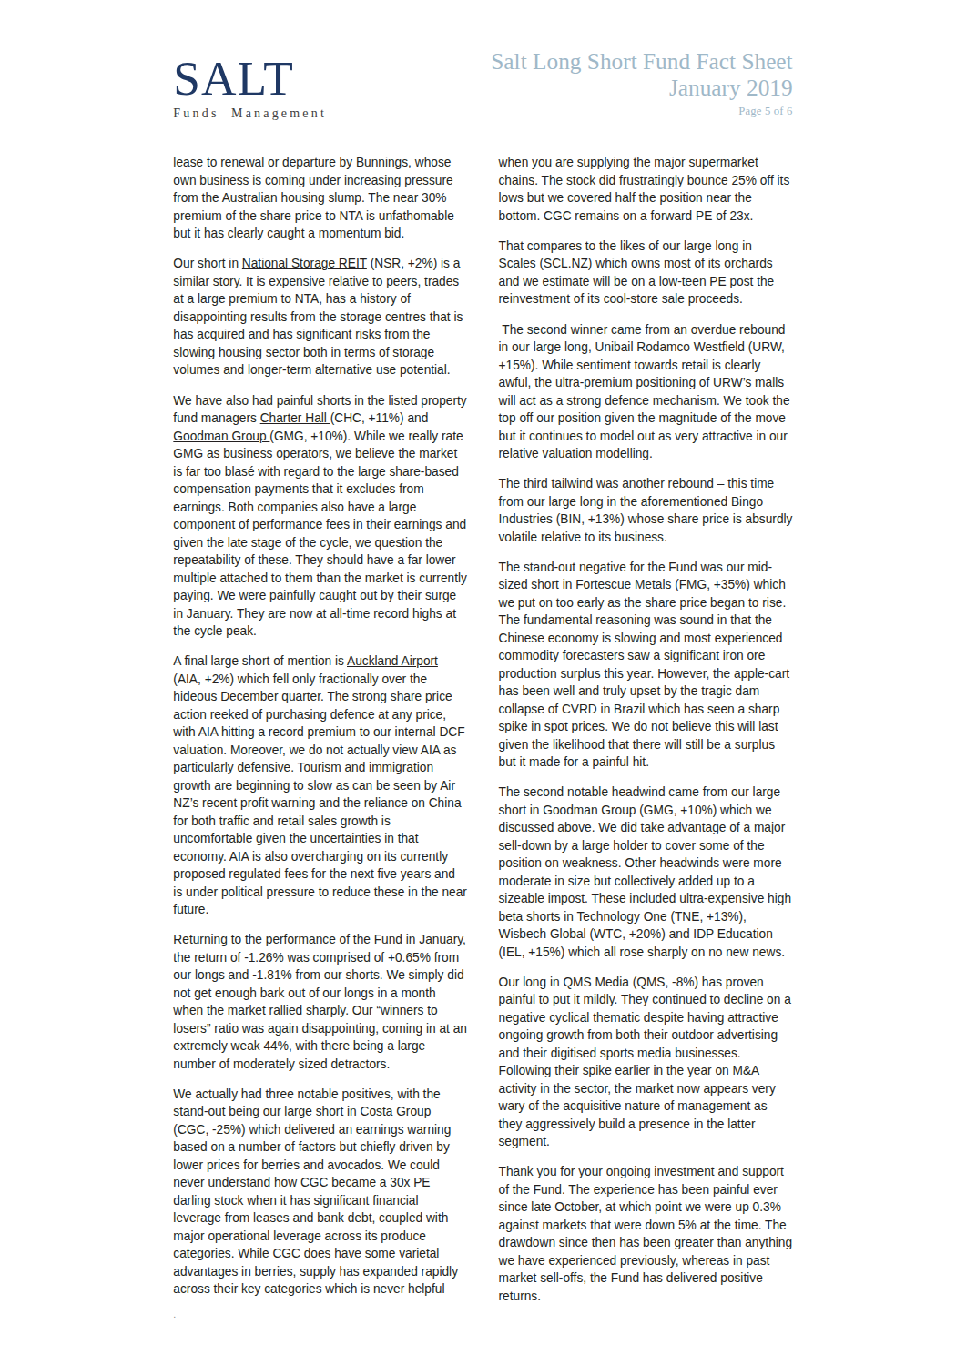SALT
Funds Management
Salt Long Short Fund Fact Sheet
January 2019
Page 5 of 6
lease to renewal or departure by Bunnings, whose own business is coming under increasing pressure from the Australian housing slump. The near 30% premium of the share price to NTA is unfathomable but it has clearly caught a momentum bid.
Our short in National Storage REIT (NSR, +2%) is a similar story. It is expensive relative to peers, trades at a large premium to NTA, has a history of disappointing results from the storage centres that is has acquired and has significant risks from the slowing housing sector both in terms of storage volumes and longer-term alternative use potential.
We have also had painful shorts in the listed property fund managers Charter Hall (CHC, +11%) and Goodman Group (GMG, +10%). While we really rate GMG as business operators, we believe the market is far too blasé with regard to the large share-based compensation payments that it excludes from earnings. Both companies also have a large component of performance fees in their earnings and given the late stage of the cycle, we question the repeatability of these. They should have a far lower multiple attached to them than the market is currently paying. We were painfully caught out by their surge in January. They are now at all-time record highs at the cycle peak.
A final large short of mention is Auckland Airport (AIA, +2%) which fell only fractionally over the hideous December quarter. The strong share price action reeked of purchasing defence at any price, with AIA hitting a record premium to our internal DCF valuation. Moreover, we do not actually view AIA as particularly defensive. Tourism and immigration growth are beginning to slow as can be seen by Air NZ’s recent profit warning and the reliance on China for both traffic and retail sales growth is uncomfortable given the uncertainties in that economy. AIA is also overcharging on its currently proposed regulated fees for the next five years and is under political pressure to reduce these in the near future.
Returning to the performance of the Fund in January, the return of -1.26% was comprised of +0.65% from our longs and -1.81% from our shorts. We simply did not get enough bark out of our longs in a month when the market rallied sharply. Our “winners to losers” ratio was again disappointing, coming in at an extremely weak 44%, with there being a large number of moderately sized detractors.
We actually had three notable positives, with the stand-out being our large short in Costa Group (CGC, -25%) which delivered an earnings warning based on a number of factors but chiefly driven by lower prices for berries and avocados. We could never understand how CGC became a 30x PE darling stock when it has significant financial leverage from leases and bank debt, coupled with major operational leverage across its produce categories. While CGC does have some varietal advantages in berries, supply has expanded rapidly across their key categories which is never helpful when you are supplying the major supermarket chains. The stock did frustratingly bounce 25% off its lows but we covered half the position near the bottom. CGC remains on a forward PE of 23x.
That compares to the likes of our large long in Scales (SCL.NZ) which owns most of its orchards and we estimate will be on a low-teen PE post the reinvestment of its cool-store sale proceeds.
The second winner came from an overdue rebound in our large long, Unibail Rodamco Westfield (URW, +15%). While sentiment towards retail is clearly awful, the ultra-premium positioning of URW’s malls will act as a strong defence mechanism. We took the top off our position given the magnitude of the move but it continues to model out as very attractive in our relative valuation modelling.
The third tailwind was another rebound – this time from our large long in the aforementioned Bingo Industries (BIN, +13%) whose share price is absurdly volatile relative to its business.
The stand-out negative for the Fund was our mid-sized short in Fortescue Metals (FMG, +35%) which we put on too early as the share price began to rise. The fundamental reasoning was sound in that the Chinese economy is slowing and most experienced commodity forecasters saw a significant iron ore production surplus this year. However, the apple-cart has been well and truly upset by the tragic dam collapse of CVRD in Brazil which has seen a sharp spike in spot prices. We do not believe this will last given the likelihood that there will still be a surplus but it made for a painful hit.
The second notable headwind came from our large short in Goodman Group (GMG, +10%) which we discussed above. We did take advantage of a major sell-down by a large holder to cover some of the position on weakness. Other headwinds were more moderate in size but collectively added up to a sizeable impost. These included ultra-expensive high beta shorts in Technology One (TNE, +13%), Wisbech Global (WTC, +20%) and IDP Education (IEL, +15%) which all rose sharply on no new news.
Our long in QMS Media (QMS, -8%) has proven painful to put it mildly. They continued to decline on a negative cyclical thematic despite having attractive ongoing growth from both their outdoor advertising and their digitised sports media businesses. Following their spike earlier in the year on M&A activity in the sector, the market now appears very wary of the acquisitive nature of management as they aggressively build a presence in the latter segment.
Thank you for your ongoing investment and support of the Fund. The experience has been painful ever since late October, at which point we were up 0.3% against markets that were down 5% at the time. The drawdown since then has been greater than anything we have experienced previously, whereas in past market sell-offs, the Fund has delivered positive returns.
.